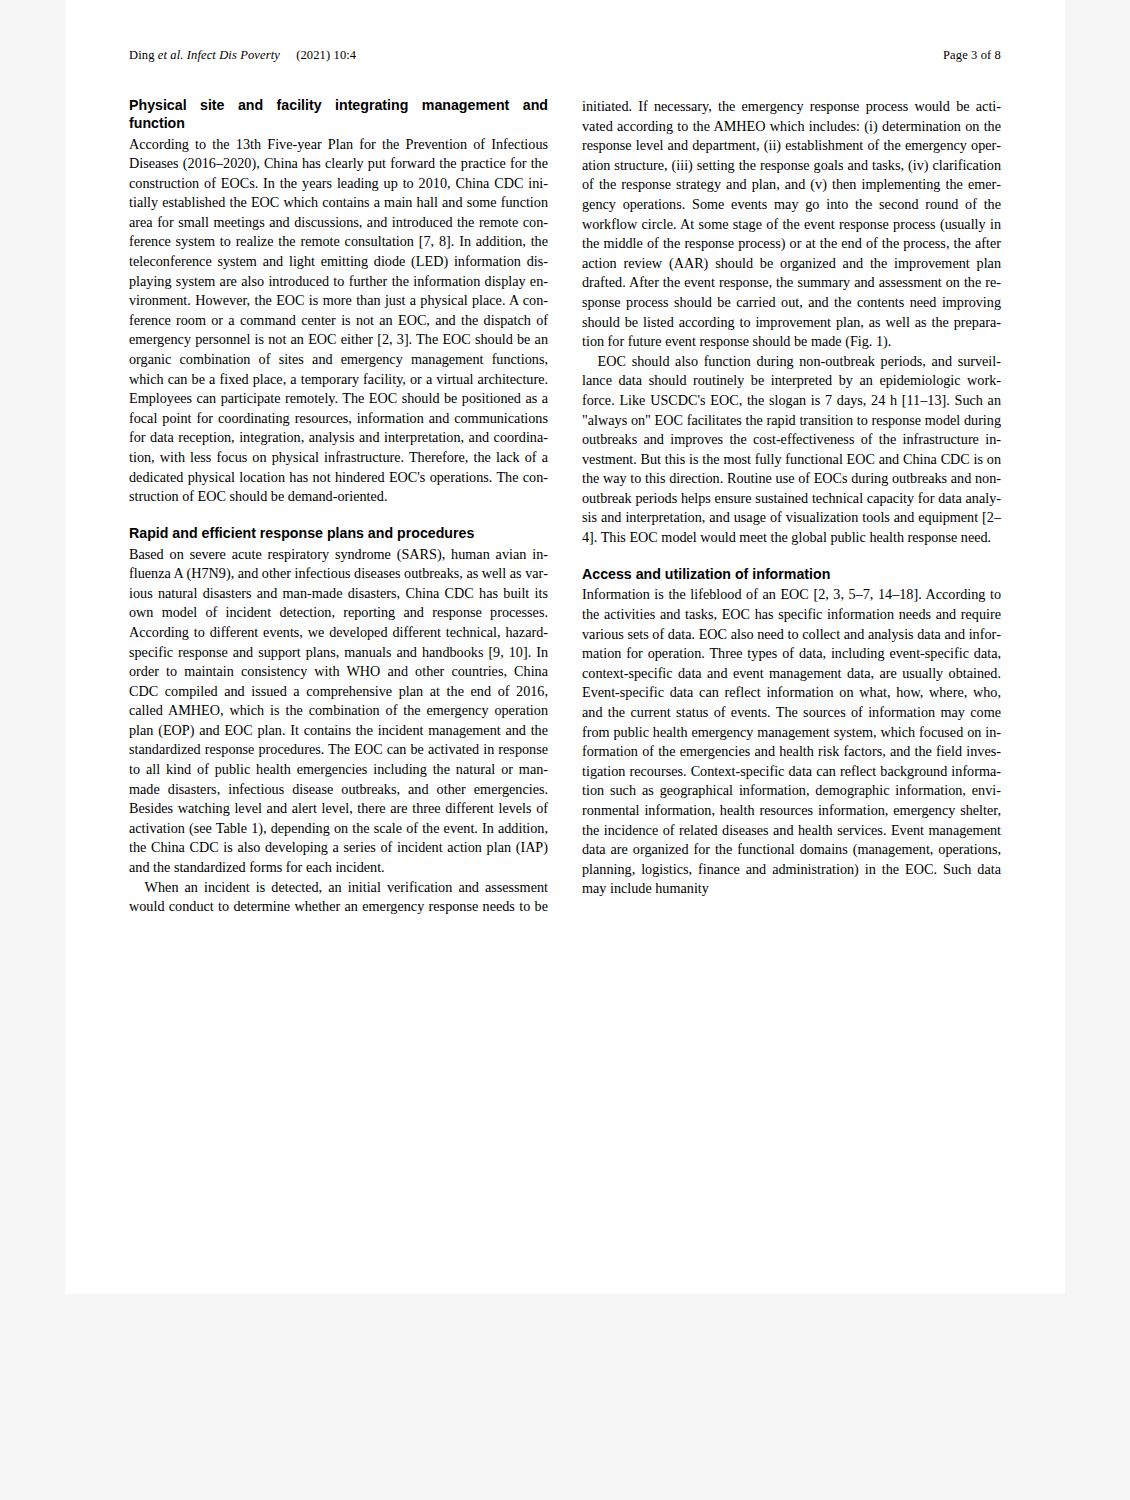Ding et al. Infect Dis Poverty (2021) 10:4
Page 3 of 8
Physical site and facility integrating management and function
According to the 13th Five-year Plan for the Prevention of Infectious Diseases (2016–2020), China has clearly put forward the practice for the construction of EOCs. In the years leading up to 2010, China CDC initially established the EOC which contains a main hall and some function area for small meetings and discussions, and introduced the remote conference system to realize the remote consultation [7, 8]. In addition, the teleconference system and light emitting diode (LED) information displaying system are also introduced to further the information display environment. However, the EOC is more than just a physical place. A conference room or a command center is not an EOC, and the dispatch of emergency personnel is not an EOC either [2, 3]. The EOC should be an organic combination of sites and emergency management functions, which can be a fixed place, a temporary facility, or a virtual architecture. Employees can participate remotely. The EOC should be positioned as a focal point for coordinating resources, information and communications for data reception, integration, analysis and interpretation, and coordination, with less focus on physical infrastructure. Therefore, the lack of a dedicated physical location has not hindered EOC's operations. The construction of EOC should be demand-oriented.
Rapid and efficient response plans and procedures
Based on severe acute respiratory syndrome (SARS), human avian influenza A (H7N9), and other infectious diseases outbreaks, as well as various natural disasters and man-made disasters, China CDC has built its own model of incident detection, reporting and response processes. According to different events, we developed different technical, hazard-specific response and support plans, manuals and handbooks [9, 10]. In order to maintain consistency with WHO and other countries, China CDC compiled and issued a comprehensive plan at the end of 2016, called AMHEO, which is the combination of the emergency operation plan (EOP) and EOC plan. It contains the incident management and the standardized response procedures. The EOC can be activated in response to all kind of public health emergencies including the natural or man-made disasters, infectious disease outbreaks, and other emergencies. Besides watching level and alert level, there are three different levels of activation (see Table 1), depending on the scale of the event. In addition, the China CDC is also developing a series of incident action plan (IAP) and the standardized forms for each incident.
When an incident is detected, an initial verification and assessment would conduct to determine whether an emergency response needs to be initiated. If necessary, the emergency response process would be activated according to the AMHEO which includes: (i) determination on the response level and department, (ii) establishment of the emergency operation structure, (iii) setting the response goals and tasks, (iv) clarification of the response strategy and plan, and (v) then implementing the emergency operations. Some events may go into the second round of the workflow circle. At some stage of the event response process (usually in the middle of the response process) or at the end of the process, the after action review (AAR) should be organized and the improvement plan drafted. After the event response, the summary and assessment on the response process should be carried out, and the contents need improving should be listed according to improvement plan, as well as the preparation for future event response should be made (Fig. 1).
EOC should also function during non-outbreak periods, and surveillance data should routinely be interpreted by an epidemiologic workforce. Like USCDC's EOC, the slogan is 7 days, 24 h [11–13]. Such an "always on" EOC facilitates the rapid transition to response model during outbreaks and improves the cost-effectiveness of the infrastructure investment. But this is the most fully functional EOC and China CDC is on the way to this direction. Routine use of EOCs during outbreaks and non-outbreak periods helps ensure sustained technical capacity for data analysis and interpretation, and usage of visualization tools and equipment [2–4]. This EOC model would meet the global public health response need.
Access and utilization of information
Information is the lifeblood of an EOC [2, 3, 5–7, 14–18]. According to the activities and tasks, EOC has specific information needs and require various sets of data. EOC also need to collect and analysis data and information for operation. Three types of data, including event-specific data, context-specific data and event management data, are usually obtained. Event-specific data can reflect information on what, how, where, who, and the current status of events. The sources of information may come from public health emergency management system, which focused on information of the emergencies and health risk factors, and the field investigation recourses. Context-specific data can reflect background information such as geographical information, demographic information, environmental information, health resources information, emergency shelter, the incidence of related diseases and health services. Event management data are organized for the functional domains (management, operations, planning, logistics, finance and administration) in the EOC. Such data may include humanity